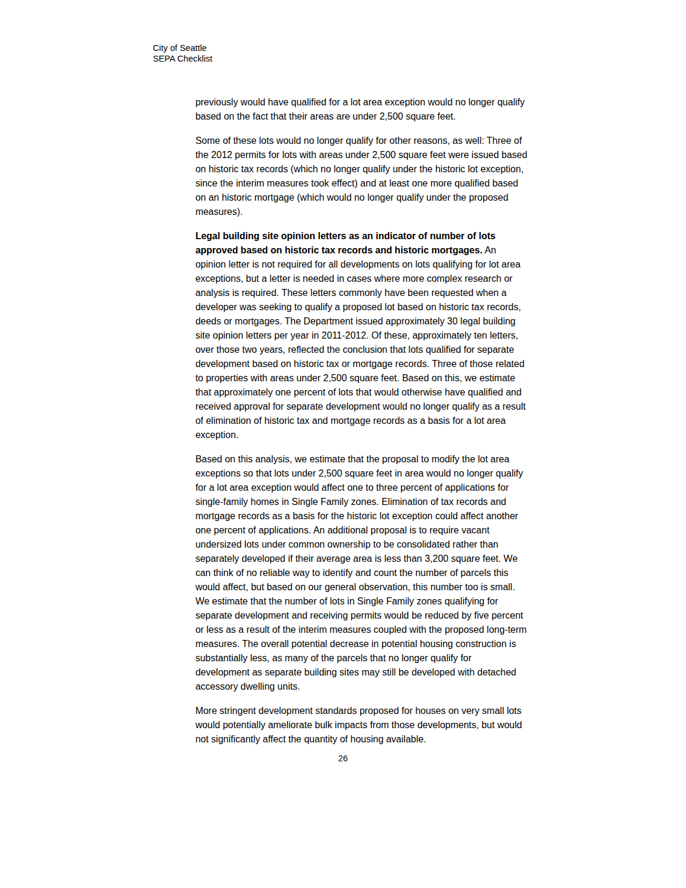City of Seattle
SEPA Checklist
previously would have qualified for a lot area exception would no longer qualify based on the fact that their areas are under 2,500 square feet.
Some of these lots would no longer qualify for other reasons, as well: Three of the 2012 permits for lots with areas under 2,500 square feet were issued based on historic tax records (which no longer qualify under the historic lot exception, since the interim measures took effect) and at least one more qualified based on an historic mortgage (which would no longer qualify under the proposed measures).
Legal building site opinion letters as an indicator of number of lots approved based on historic tax records and historic mortgages. An opinion letter is not required for all developments on lots qualifying for lot area exceptions, but a letter is needed in cases where more complex research or analysis is required. These letters commonly have been requested when a developer was seeking to qualify a proposed lot based on historic tax records, deeds or mortgages. The Department issued approximately 30 legal building site opinion letters per year in 2011-2012. Of these, approximately ten letters, over those two years, reflected the conclusion that lots qualified for separate development based on historic tax or mortgage records. Three of those related to properties with areas under 2,500 square feet. Based on this, we estimate that approximately one percent of lots that would otherwise have qualified and received approval for separate development would no longer qualify as a result of elimination of historic tax and mortgage records as a basis for a lot area exception.
Based on this analysis, we estimate that the proposal to modify the lot area exceptions so that lots under 2,500 square feet in area would no longer qualify for a lot area exception would affect one to three percent of applications for single-family homes in Single Family zones. Elimination of tax records and mortgage records as a basis for the historic lot exception could affect another one percent of applications. An additional proposal is to require vacant undersized lots under common ownership to be consolidated rather than separately developed if their average area is less than 3,200 square feet. We can think of no reliable way to identify and count the number of parcels this would affect, but based on our general observation, this number too is small. We estimate that the number of lots in Single Family zones qualifying for separate development and receiving permits would be reduced by five percent or less as a result of the interim measures coupled with the proposed long-term measures. The overall potential decrease in potential housing construction is substantially less, as many of the parcels that no longer qualify for development as separate building sites may still be developed with detached accessory dwelling units.
More stringent development standards proposed for houses on very small lots would potentially ameliorate bulk impacts from those developments, but would not significantly affect the quantity of housing available.
26